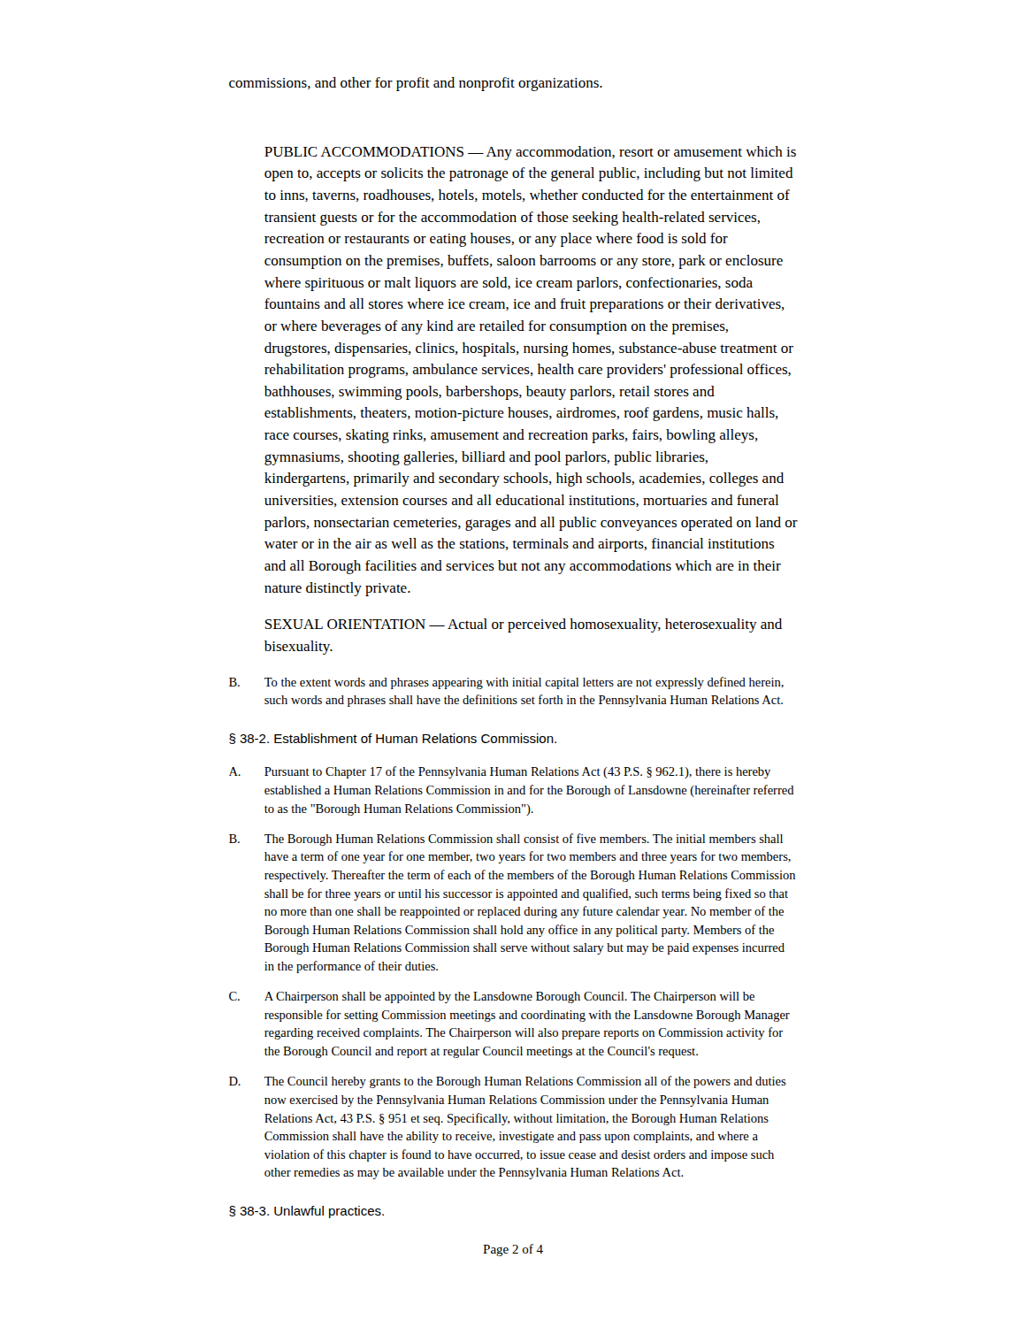commissions, and other for profit and nonprofit organizations.
PUBLIC ACCOMMODATIONS — Any accommodation, resort or amusement which is open to, accepts or solicits the patronage of the general public, including but not limited to inns, taverns, roadhouses, hotels, motels, whether conducted for the entertainment of transient guests or for the accommodation of those seeking health-related services, recreation or restaurants or eating houses, or any place where food is sold for consumption on the premises, buffets, saloon barrooms or any store, park or enclosure where spirituous or malt liquors are sold, ice cream parlors, confectionaries, soda fountains and all stores where ice cream, ice and fruit preparations or their derivatives, or where beverages of any kind are retailed for consumption on the premises, drugstores, dispensaries, clinics, hospitals, nursing homes, substance-abuse treatment or rehabilitation programs, ambulance services, health care providers' professional offices, bathhouses, swimming pools, barbershops, beauty parlors, retail stores and establishments, theaters, motion-picture houses, airdromes, roof gardens, music halls, race courses, skating rinks, amusement and recreation parks, fairs, bowling alleys, gymnasiums, shooting galleries, billiard and pool parlors, public libraries, kindergartens, primarily and secondary schools, high schools, academies, colleges and universities, extension courses and all educational institutions, mortuaries and funeral parlors, nonsectarian cemeteries, garages and all public conveyances operated on land or water or in the air as well as the stations, terminals and airports, financial institutions and all Borough facilities and services but not any accommodations which are in their nature distinctly private.
SEXUAL ORIENTATION — Actual or perceived homosexuality, heterosexuality and bisexuality.
B. To the extent words and phrases appearing with initial capital letters are not expressly defined herein, such words and phrases shall have the definitions set forth in the Pennsylvania Human Relations Act.
§ 38-2. Establishment of Human Relations Commission.
A. Pursuant to Chapter 17 of the Pennsylvania Human Relations Act (43 P.S. § 962.1), there is hereby established a Human Relations Commission in and for the Borough of Lansdowne (hereinafter referred to as the "Borough Human Relations Commission").
B. The Borough Human Relations Commission shall consist of five members. The initial members shall have a term of one year for one member, two years for two members and three years for two members, respectively. Thereafter the term of each of the members of the Borough Human Relations Commission shall be for three years or until his successor is appointed and qualified, such terms being fixed so that no more than one shall be reappointed or replaced during any future calendar year. No member of the Borough Human Relations Commission shall hold any office in any political party. Members of the Borough Human Relations Commission shall serve without salary but may be paid expenses incurred in the performance of their duties.
C. A Chairperson shall be appointed by the Lansdowne Borough Council. The Chairperson will be responsible for setting Commission meetings and coordinating with the Lansdowne Borough Manager regarding received complaints. The Chairperson will also prepare reports on Commission activity for the Borough Council and report at regular Council meetings at the Council's request.
D. The Council hereby grants to the Borough Human Relations Commission all of the powers and duties now exercised by the Pennsylvania Human Relations Commission under the Pennsylvania Human Relations Act, 43 P.S. § 951 et seq. Specifically, without limitation, the Borough Human Relations Commission shall have the ability to receive, investigate and pass upon complaints, and where a violation of this chapter is found to have occurred, to issue cease and desist orders and impose such other remedies as may be available under the Pennsylvania Human Relations Act.
§ 38-3. Unlawful practices.
Page 2 of 4